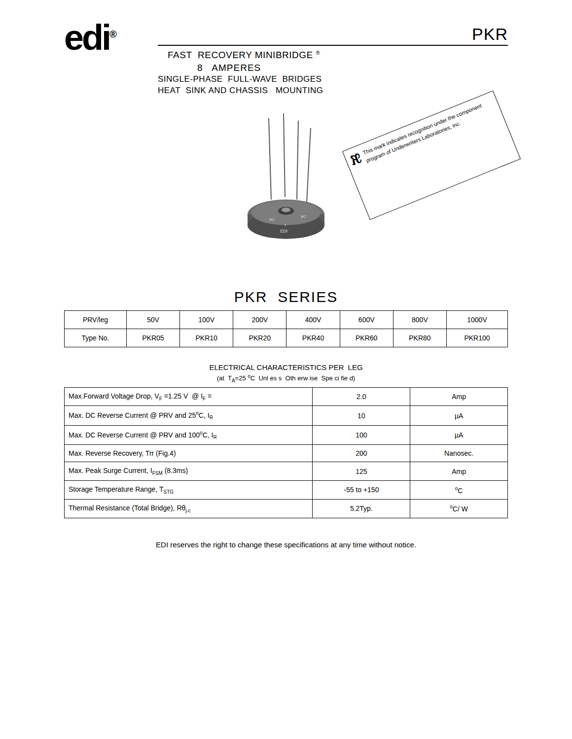edi®
PKR
FAST RECOVERY MINIBRIDGE ®
8 AMPERES
SINGLE-PHASE FULL-WAVE BRIDGES
HEAT SINK AND CHASSIS MOUNTING
AC AC + EDI
ℜ
This mark indicates recognition under the component
program of Underwriters Laboratories, inc.
PKR SERIES
| PRV/leg | 50V | 100V | 200V | 400V | 600V | 800V | 1000V |
| Type No. | PKR05 | PKR10 | PKR20 | PKR40 | PKR60 | PKR80 | PKR100 |
ELECTRICAL CHARACTERISTICS PER LEG
(at TA=25 o C Unl es s Oth erw ise Spe ci fie d)
| Max.Forward Voltage Drop, V F =1.25 V @ I F = | 2.0 | Amp |
| Max. DC Reverse Current @ PRV and 25 o C, I R | 10 | µA |
| Max. DC Reverse Current @ PRV and 100 o C, I R | 100 | µA |
| Max. Reverse Recovery, Trr (Fig.4) | 200 | Nanosec. |
| Max. Peak Surge Current, I FSM (8.3ms) | 125 | Amp |
| Storage Temperature Range, T STG | -55 to +150 | o C |
| Thermal Resistance (Total Bridge), Rθ j-c | 5.2Typ. | o C/ W |
EDI reserves the right to change these specifications at any time without notice.